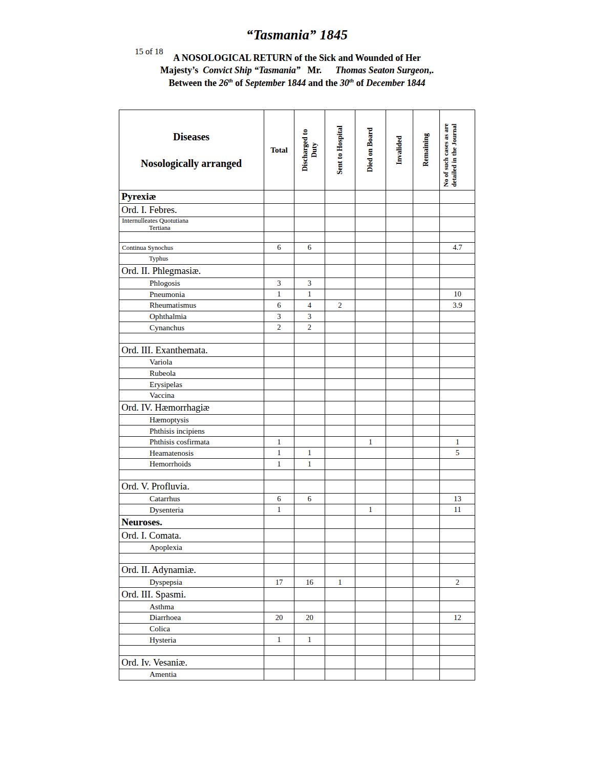“Tasmania” 1845
15 of 18
A NOSOLOGICAL RETURN of the Sick and Wounded of Her
Majesty’s Convict Ship “Tasmania” Mr. Thomas Seaton Surgeon,.
Between the 26th of September 1844 and the 30th of December 1844
| Diseases Nosologically arranged | Total | Discharged to Duty | Sent to Hospital | Died on Board | Invalided | Remaining | No of such cases as are detailed in the Journal |
| --- | --- | --- | --- | --- | --- | --- | --- |
| Pyrexiæ | | | | | | | |
| Ord. I. Febres. | | | | | | | |
| Internulleates Quotutiana Tertiana | | | | | | | |
| Continua Synochus | 6 | 6 | | | | | 4.7 |
| Typhus | | | | | | | |
| Ord. II. Phlegmasiæ. | | | | | | | |
| Phlogosis | 3 | 3 | | | | | |
| Pneumonia | 1 | 1 | | | | | 10 |
| Rheumatismus | 6 | 4 | 2 | | | | 3.9 |
| Ophthalmia | 3 | 3 | | | | | |
| Cynanchus | 2 | 2 | | | | | |
| Ord. III. Exanthemata. | | | | | | | |
| Variola | | | | | | | |
| Rubeola | | | | | | | |
| Erysipelas | | | | | | | |
| Vaccina | | | | | | | |
| Ord. IV. Hæmorrhagiæ | | | | | | | |
| Hæmoptysis | | | | | | | |
| Phthisis incipiens | | | | | | | |
| Phthisis cosfirmata | 1 | | | 1 | | | 1 |
| Heamatenosis | 1 | 1 | | | | | 5 |
| Hemorrhoids | 1 | 1 | | | | | |
| Ord. V. Profluvia. | | | | | | | |
| Catarrhus | 6 | 6 | | | | | 13 |
| Dysenteria | 1 | | | 1 | | | 11 |
| Neuroses. | | | | | | | |
| Ord. I. Comata. | | | | | | | |
| Apoplexia | | | | | | | |
| Ord. II. Adynamiæ. | | | | | | | |
| Dyspepsia | 17 | 16 | 1 | | | | 2 |
| Ord. III. Spasmi. | | | | | | | |
| Asthma | | | | | | | |
| Diarrhoea | 20 | 20 | | | | | 12 |
| Colica | | | | | | | |
| Hysteria | 1 | 1 | | | | | |
| Ord. Iv. Vesaniæ. | | | | | | | |
| Amentia | | | | | | | |